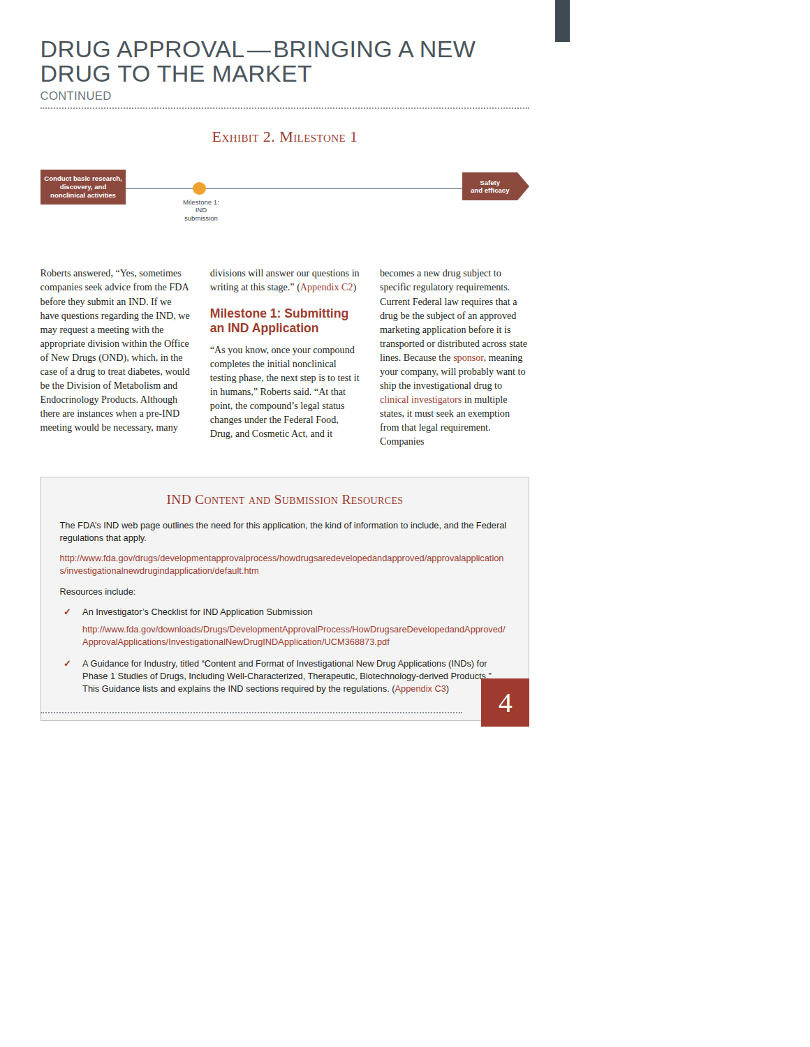Drug Approval — Bringing a New Drug to the Market
Continued
Exhibit 2. Milestone 1
Conduct basic research, discovery, and nonclinical activities
Milestone 1:
IND
submission
Safety
and efficacy
Roberts answered, “Yes, sometimes companies seek advice from the FDA before they submit an IND. If we have questions regarding the IND, we may request a meeting with the appropriate division within the Office of New Drugs (OND), which, in the case of a drug to treat diabetes, would be the Division of Metabolism and Endocrinology Products. Although there are instances when a pre-IND meeting would be necessary, many divisions will answer our questions in writing at this stage.” (Appendix C2)
Milestone 1: Submitting an IND Application
“As you know, once your compound completes the initial nonclinical testing phase, the next step is to test it in humans,” Roberts said. “At that point, the compound’s legal status changes under the Federal Food, Drug, and Cosmetic Act, and it becomes a new drug subject to specific regulatory requirements. Current Federal law requires that a drug be the subject of an approved marketing application before it is transported or distributed across state lines. Because the sponsor, meaning your company, will probably want to ship the investigational drug to clinical investigators in multiple states, it must seek an exemption from that legal requirement. Companies
IND Content and Submission Resources
The FDA’s IND web page outlines the need for this application, the kind of information to include, and the Federal regulations that apply.
http://www.fda.gov/drugs/developmentapprovalprocess/howdrugsaredevelopedandapproved/approvalapplications/investigationalnewdrugindapplication/default.htm
Resources include:
An Investigator’s Checklist for IND Application Submission http://www.fda.gov/downloads/Drugs/DevelopmentApprovalProcess/HowDrugsareDevelopedandApproved/ApprovalApplications/InvestigationalNewDrugINDApplication/UCM368873.pdf
A Guidance for Industry, titled “Content and Format of Investigational New Drug Applications (INDs) for Phase 1 Studies of Drugs, Including Well-Characterized, Therapeutic, Biotechnology-derived Products.” This Guidance lists and explains the IND sections required by the regulations. (Appendix C3)
4